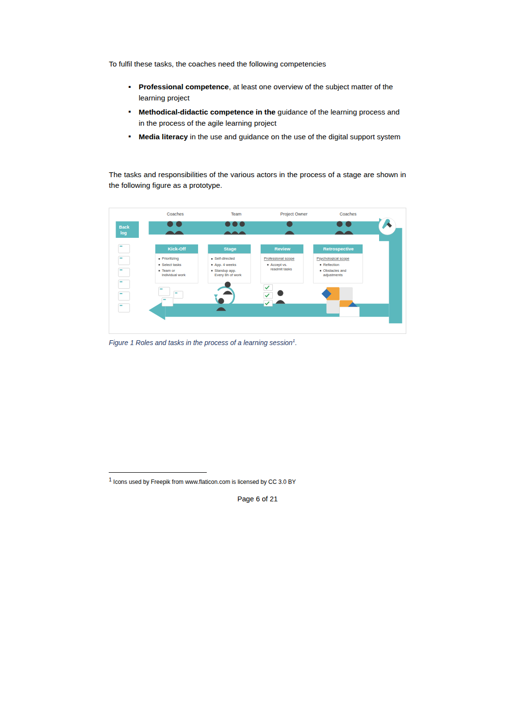To fulfil these tasks, the coaches need the following competencies
Professional competence, at least one overview of the subject matter of the learning project
Methodical-didactic competence in the guidance of the learning process and in the process of the agile learning project
Media literacy in the use and guidance on the use of the digital support system
The tasks and responsibilities of the various actors in the process of a stage are shown in the following figure as a prototype.
Back log Coaches Team Project Owner Coaches Kick-Off Stage Review Retrospective Prioritizing Select tasks Team or individual work Self-directed App. 4 weeks Standup app. Every 8h of work Professional scope Accept vs. readmit tasks Psychological scope Reflection Obstacles and adjustments
Figure 1 Roles and tasks in the process of a learning session1.
1 Icons used by Freepik from www.flaticon.com is licensed by CC 3.0 BY
Page 6 of 21